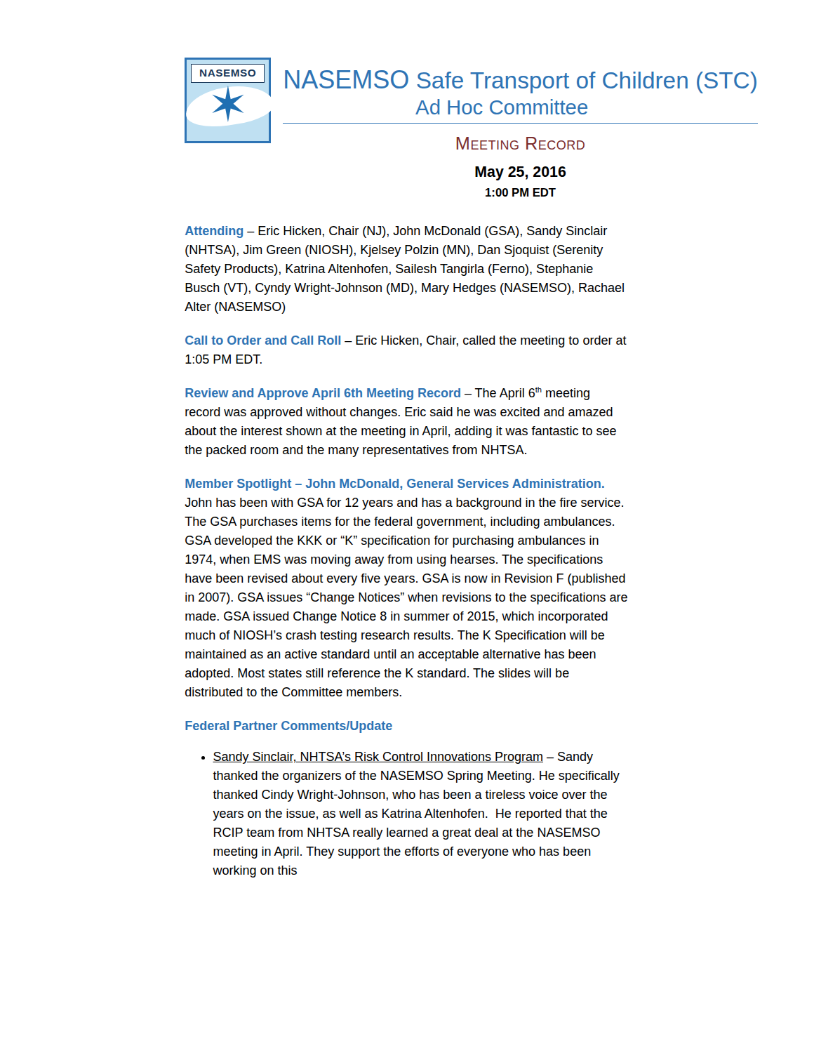NASEMSO
✶
NASEMSO Safe Transport of Children (STC)
Ad Hoc Committee
Meeting Record
May 25, 2016
1:00 PM EDT
Attending – Eric Hicken, Chair (NJ), John McDonald (GSA), Sandy Sinclair (NHTSA), Jim Green (NIOSH), Kjelsey Polzin (MN), Dan Sjoquist (Serenity Safety Products), Katrina Altenhofen, Sailesh Tangirla (Ferno), Stephanie Busch (VT), Cyndy Wright-Johnson (MD), Mary Hedges (NASEMSO), Rachael Alter (NASEMSO)
Call to Order and Call Roll – Eric Hicken, Chair, called the meeting to order at 1:05 PM EDT.
Review and Approve April 6th Meeting Record – The April 6th meeting record was approved without changes. Eric said he was excited and amazed about the interest shown at the meeting in April, adding it was fantastic to see the packed room and the many representatives from NHTSA.
Member Spotlight – John McDonald, General Services Administration. John has been with GSA for 12 years and has a background in the fire service. The GSA purchases items for the federal government, including ambulances. GSA developed the KKK or “K” specification for purchasing ambulances in 1974, when EMS was moving away from using hearses. The specifications have been revised about every five years. GSA is now in Revision F (published in 2007). GSA issues “Change Notices” when revisions to the specifications are made. GSA issued Change Notice 8 in summer of 2015, which incorporated much of NIOSH’s crash testing research results. The K Specification will be maintained as an active standard until an acceptable alternative has been adopted. Most states still reference the K standard. The slides will be distributed to the Committee members.
Federal Partner Comments/Update
Sandy Sinclair, NHTSA’s Risk Control Innovations Program – Sandy thanked the organizers of the NASEMSO Spring Meeting. He specifically thanked Cindy Wright-Johnson, who has been a tireless voice over the years on the issue, as well as Katrina Altenhofen. He reported that the RCIP team from NHTSA really learned a great deal at the NASEMSO meeting in April. They support the efforts of everyone who has been working on this